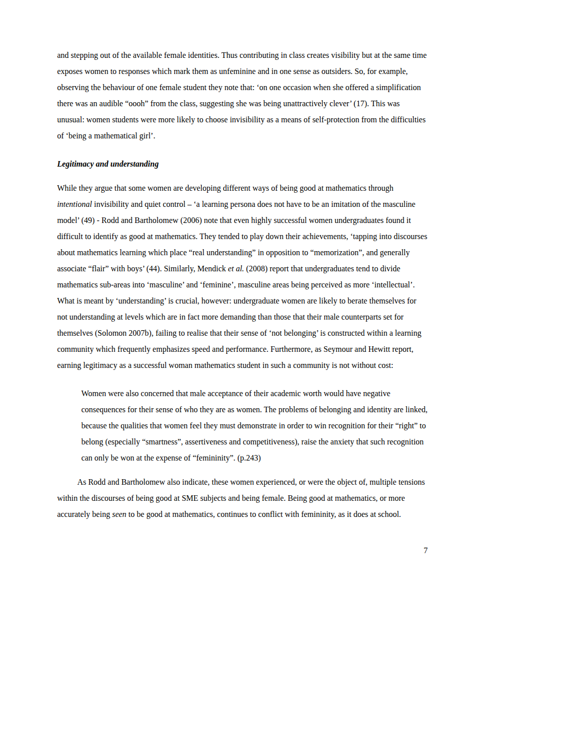and stepping out of the available female identities. Thus contributing in class creates visibility but at the same time exposes women to responses which mark them as unfeminine and in one sense as outsiders. So, for example, observing the behaviour of one female student they note that: ‘on one occasion when she offered a simplification there was an audible “oooh” from the class, suggesting she was being unattractively clever’ (17). This was unusual: women students were more likely to choose invisibility as a means of self-protection from the difficulties of ‘being a mathematical girl’.
Legitimacy and understanding
While they argue that some women are developing different ways of being good at mathematics through intentional invisibility and quiet control – ‘a learning persona does not have to be an imitation of the masculine model’ (49) - Rodd and Bartholomew (2006) note that even highly successful women undergraduates found it difficult to identify as good at mathematics. They tended to play down their achievements, ‘tapping into discourses about mathematics learning which place “real understanding” in opposition to “memorization”, and generally associate “flair” with boys’ (44). Similarly, Mendick et al. (2008) report that undergraduates tend to divide mathematics sub-areas into ‘masculine’ and ‘feminine’, masculine areas being perceived as more ‘intellectual’. What is meant by ‘understanding’ is crucial, however: undergraduate women are likely to berate themselves for not understanding at levels which are in fact more demanding than those that their male counterparts set for themselves (Solomon 2007b), failing to realise that their sense of ‘not belonging’ is constructed within a learning community which frequently emphasizes speed and performance. Furthermore, as Seymour and Hewitt report, earning legitimacy as a successful woman mathematics student in such a community is not without cost:
Women were also concerned that male acceptance of their academic worth would have negative consequences for their sense of who they are as women. The problems of belonging and identity are linked, because the qualities that women feel they must demonstrate in order to win recognition for their “right” to belong (especially “smartness”, assertiveness and competitiveness), raise the anxiety that such recognition can only be won at the expense of “femininity”. (p.243)
As Rodd and Bartholomew also indicate, these women experienced, or were the object of, multiple tensions within the discourses of being good at SME subjects and being female. Being good at mathematics, or more accurately being seen to be good at mathematics, continues to conflict with femininity, as it does at school.
7